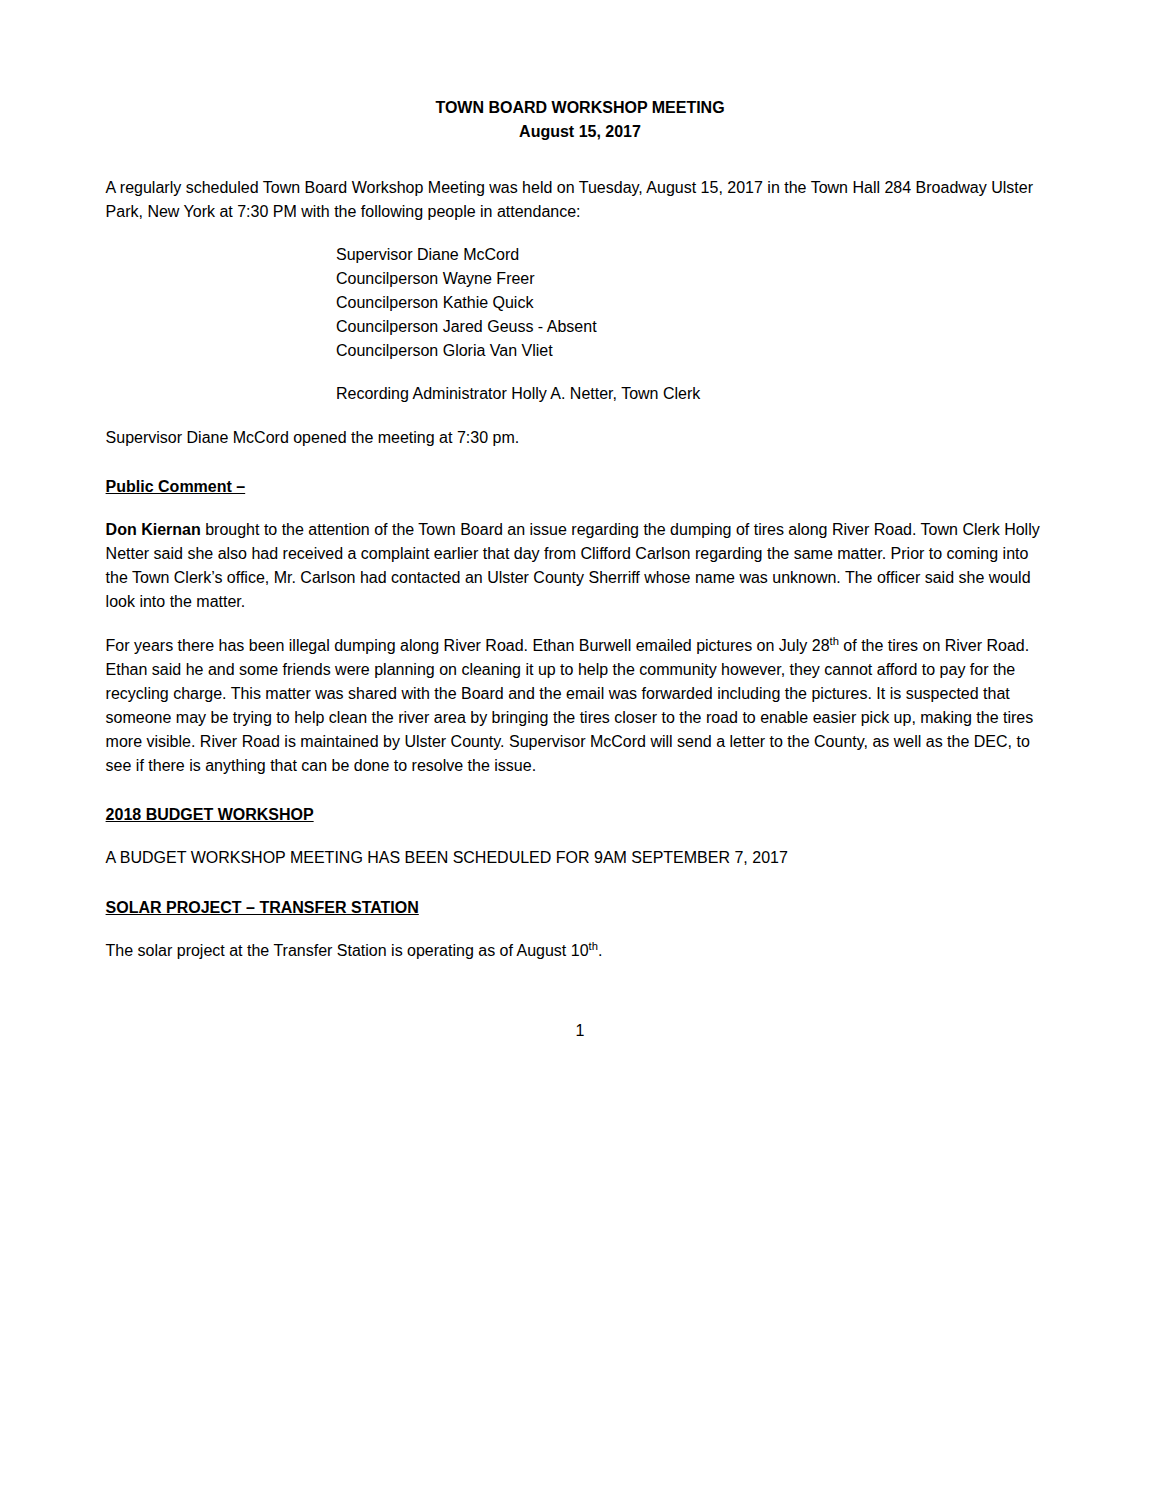TOWN BOARD WORKSHOP MEETING August 15, 2017
A regularly scheduled Town Board Workshop Meeting was held on Tuesday, August 15, 2017 in the Town Hall 284 Broadway Ulster Park, New York at 7:30 PM with the following people in attendance:
Supervisor Diane McCord Councilperson Wayne Freer Councilperson Kathie Quick Councilperson Jared Geuss - Absent Councilperson Gloria Van Vliet Recording Administrator Holly A. Netter, Town Clerk
Supervisor Diane McCord opened the meeting at 7:30 pm.
Public Comment –
Don Kiernan brought to the attention of the Town Board an issue regarding the dumping of tires along River Road. Town Clerk Holly Netter said she also had received a complaint earlier that day from Clifford Carlson regarding the same matter. Prior to coming into the Town Clerk’s office, Mr. Carlson had contacted an Ulster County Sherriff whose name was unknown. The officer said she would look into the matter.
For years there has been illegal dumping along River Road. Ethan Burwell emailed pictures on July 28th of the tires on River Road. Ethan said he and some friends were planning on cleaning it up to help the community however, they cannot afford to pay for the recycling charge. This matter was shared with the Board and the email was forwarded including the pictures. It is suspected that someone may be trying to help clean the river area by bringing the tires closer to the road to enable easier pick up, making the tires more visible. River Road is maintained by Ulster County. Supervisor McCord will send a letter to the County, as well as the DEC, to see if there is anything that can be done to resolve the issue.
2018 BUDGET WORKSHOP
A BUDGET WORKSHOP MEETING HAS BEEN SCHEDULED FOR 9AM SEPTEMBER 7, 2017
SOLAR PROJECT – TRANSFER STATION
The solar project at the Transfer Station is operating as of August 10th.
1